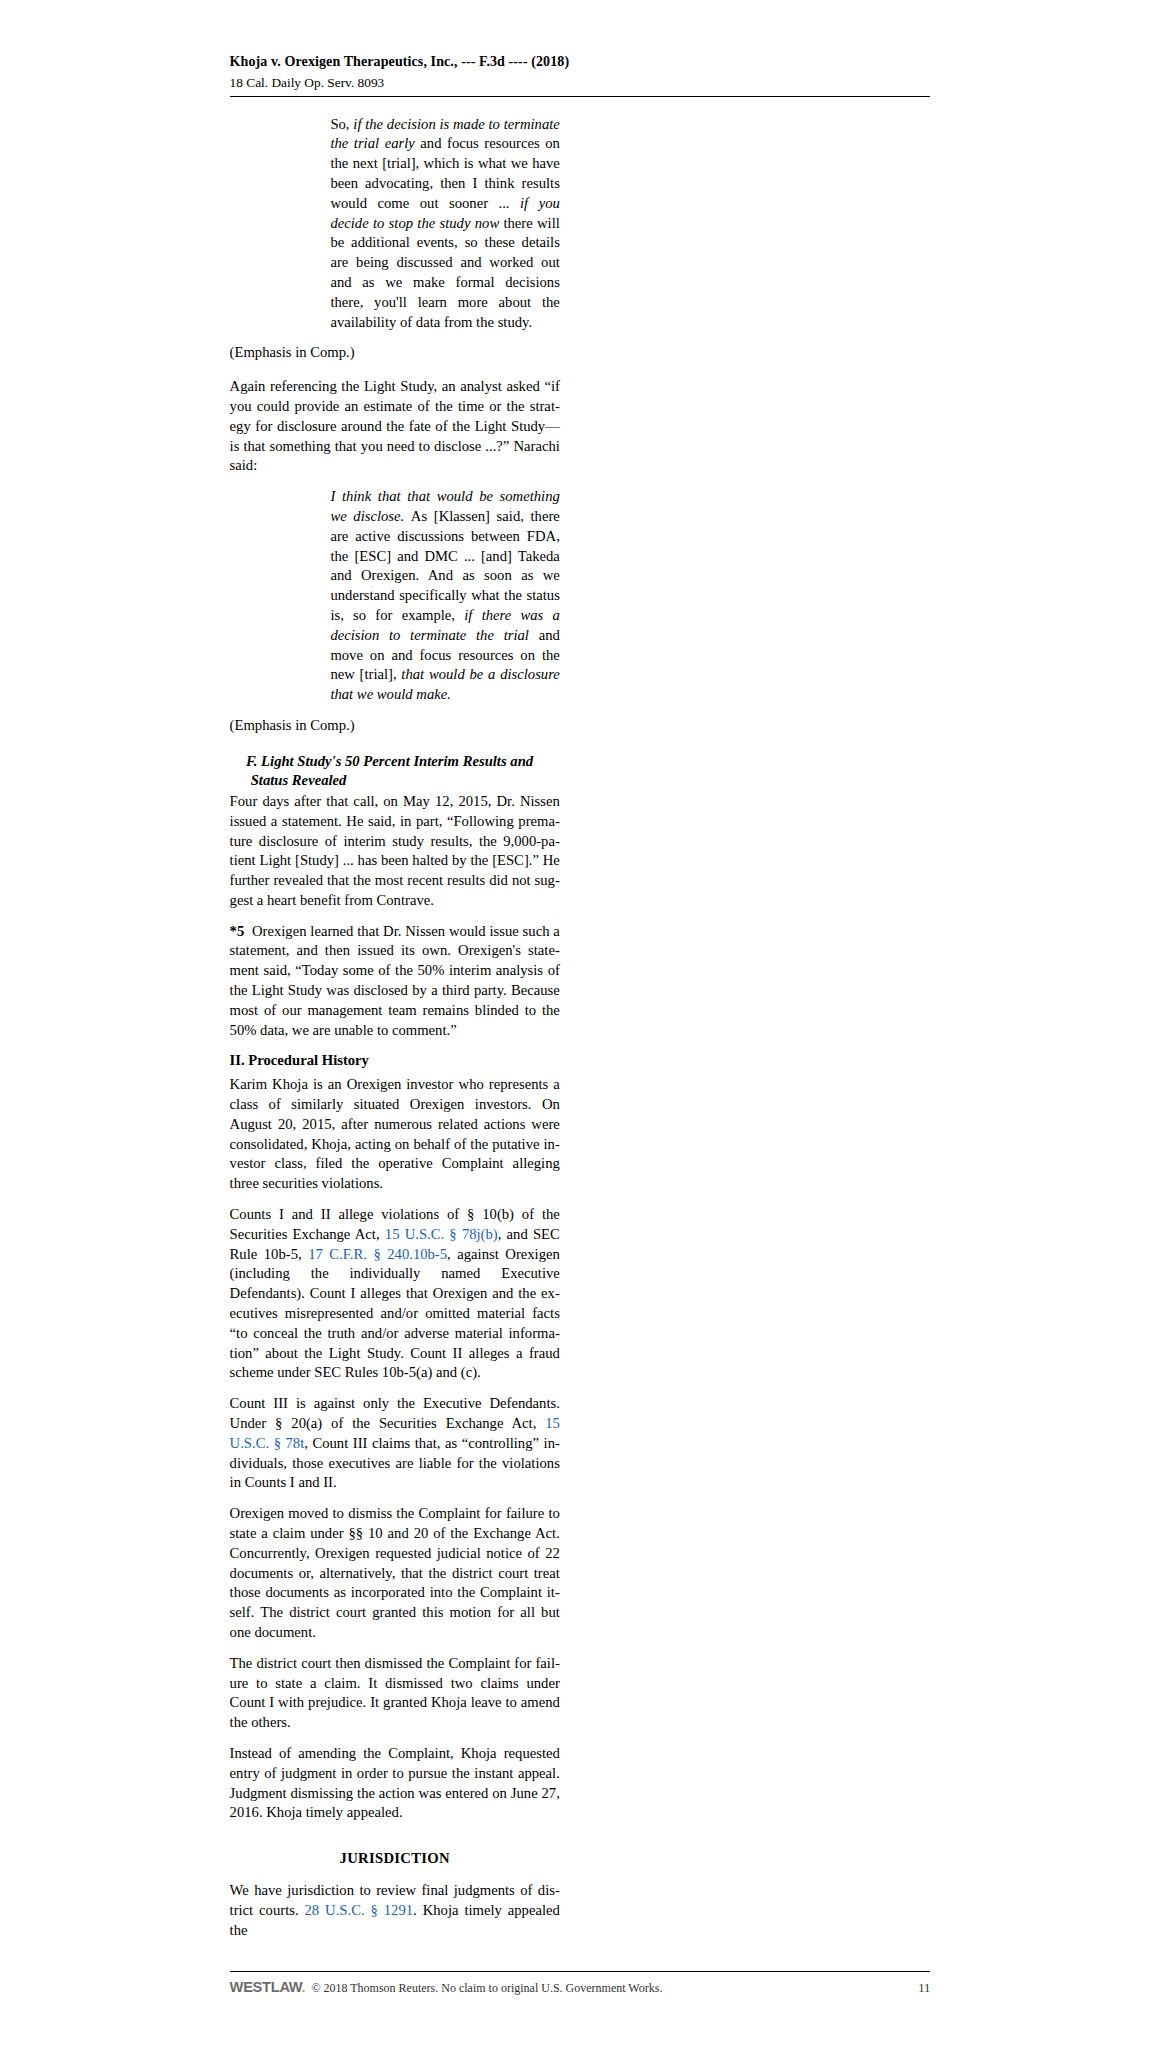Khoja v. Orexigen Therapeutics, Inc., --- F.3d ---- (2018)
18 Cal. Daily Op. Serv. 8093
So, if the decision is made to terminate the trial early and focus resources on the next [trial], which is what we have been advocating, then I think results would come out sooner ... if you decide to stop the study now there will be additional events, so these details are being discussed and worked out and as we make formal decisions there, you'll learn more about the availability of data from the study.
(Emphasis in Comp.)
Again referencing the Light Study, an analyst asked “if you could provide an estimate of the time or the strategy for disclosure around the fate of the Light Study—is that something that you need to disclose ...?” Narachi said:
I think that that would be something we disclose. As [Klassen] said, there are active discussions between FDA, the [ESC] and DMC ... [and] Takeda and Orexigen. And as soon as we understand specifically what the status is, so for example, if there was a decision to terminate the trial and move on and focus resources on the new [trial], that would be a disclosure that we would make.
(Emphasis in Comp.)
F. Light Study's 50 Percent Interim Results and Status Revealed
Four days after that call, on May 12, 2015, Dr. Nissen issued a statement. He said, in part, “Following premature disclosure of interim study results, the 9,000-patient Light [Study] ... has been halted by the [ESC].” He further revealed that the most recent results did not suggest a heart benefit from Contrave.
*5 Orexigen learned that Dr. Nissen would issue such a statement, and then issued its own. Orexigen's statement said, “Today some of the 50% interim analysis of the Light Study was disclosed by a third party. Because most of our management team remains blinded to the 50% data, we are unable to comment.”
II. Procedural History
Karim Khoja is an Orexigen investor who represents a class of similarly situated Orexigen investors. On August 20, 2015, after numerous related actions were consolidated, Khoja, acting on behalf of the putative investor class, filed the operative Complaint alleging three securities violations.
Counts I and II allege violations of § 10(b) of the Securities Exchange Act, 15 U.S.C. § 78j(b), and SEC Rule 10b-5, 17 C.F.R. § 240.10b-5, against Orexigen (including the individually named Executive Defendants). Count I alleges that Orexigen and the executives misrepresented and/or omitted material facts “to conceal the truth and/or adverse material information” about the Light Study. Count II alleges a fraud scheme under SEC Rules 10b-5(a) and (c).
Count III is against only the Executive Defendants. Under § 20(a) of the Securities Exchange Act, 15 U.S.C. § 78t, Count III claims that, as “controlling” individuals, those executives are liable for the violations in Counts I and II.
Orexigen moved to dismiss the Complaint for failure to state a claim under §§ 10 and 20 of the Exchange Act. Concurrently, Orexigen requested judicial notice of 22 documents or, alternatively, that the district court treat those documents as incorporated into the Complaint itself. The district court granted this motion for all but one document.
The district court then dismissed the Complaint for failure to state a claim. It dismissed two claims under Count I with prejudice. It granted Khoja leave to amend the others.
Instead of amending the Complaint, Khoja requested entry of judgment in order to pursue the instant appeal. Judgment dismissing the action was entered on June 27, 2016. Khoja timely appealed.
JURISDICTION
We have jurisdiction to review final judgments of district courts. 28 U.S.C. § 1291. Khoja timely appealed the
WESTLAW.
© 2018 Thomson Reuters. No claim to original U.S. Government Works.
11